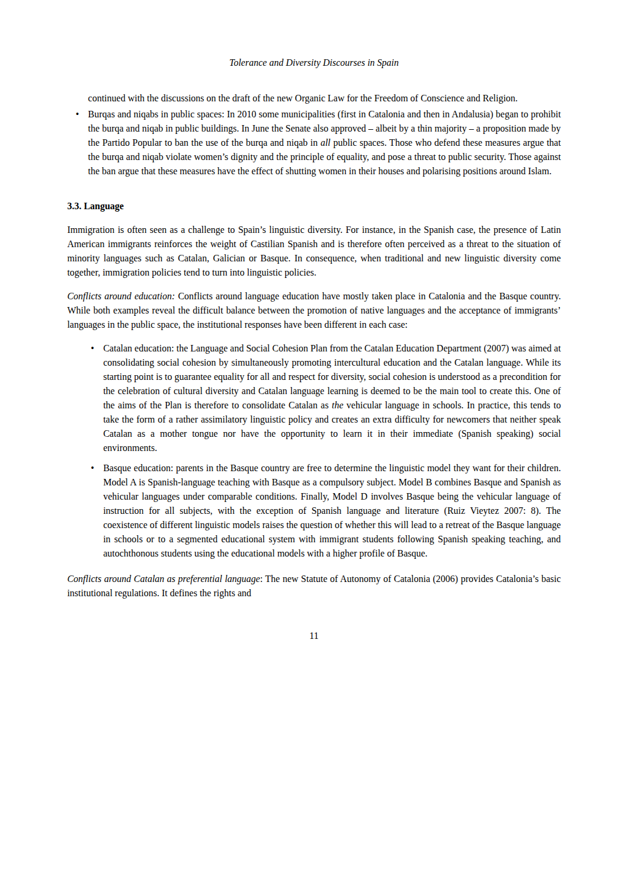Tolerance and Diversity Discourses in Spain
continued with the discussions on the draft of the new Organic Law for the Freedom of Conscience and Religion.
Burqas and niqabs in public spaces: In 2010 some municipalities (first in Catalonia and then in Andalusia) began to prohibit the burqa and niqab in public buildings. In June the Senate also approved – albeit by a thin majority – a proposition made by the Partido Popular to ban the use of the burqa and niqab in all public spaces. Those who defend these measures argue that the burqa and niqab violate women’s dignity and the principle of equality, and pose a threat to public security. Those against the ban argue that these measures have the effect of shutting women in their houses and polarising positions around Islam.
3.3. Language
Immigration is often seen as a challenge to Spain’s linguistic diversity. For instance, in the Spanish case, the presence of Latin American immigrants reinforces the weight of Castilian Spanish and is therefore often perceived as a threat to the situation of minority languages such as Catalan, Galician or Basque. In consequence, when traditional and new linguistic diversity come together, immigration policies tend to turn into linguistic policies.
Conflicts around education: Conflicts around language education have mostly taken place in Catalonia and the Basque country. While both examples reveal the difficult balance between the promotion of native languages and the acceptance of immigrants’ languages in the public space, the institutional responses have been different in each case:
Catalan education: the Language and Social Cohesion Plan from the Catalan Education Department (2007) was aimed at consolidating social cohesion by simultaneously promoting intercultural education and the Catalan language. While its starting point is to guarantee equality for all and respect for diversity, social cohesion is understood as a precondition for the celebration of cultural diversity and Catalan language learning is deemed to be the main tool to create this. One of the aims of the Plan is therefore to consolidate Catalan as the vehicular language in schools. In practice, this tends to take the form of a rather assimilatory linguistic policy and creates an extra difficulty for newcomers that neither speak Catalan as a mother tongue nor have the opportunity to learn it in their immediate (Spanish speaking) social environments.
Basque education: parents in the Basque country are free to determine the linguistic model they want for their children. Model A is Spanish-language teaching with Basque as a compulsory subject. Model B combines Basque and Spanish as vehicular languages under comparable conditions. Finally, Model D involves Basque being the vehicular language of instruction for all subjects, with the exception of Spanish language and literature (Ruiz Vieytez 2007: 8). The coexistence of different linguistic models raises the question of whether this will lead to a retreat of the Basque language in schools or to a segmented educational system with immigrant students following Spanish speaking teaching, and autochthonous students using the educational models with a higher profile of Basque.
Conflicts around Catalan as preferential language: The new Statute of Autonomy of Catalonia (2006) provides Catalonia’s basic institutional regulations. It defines the rights and
11